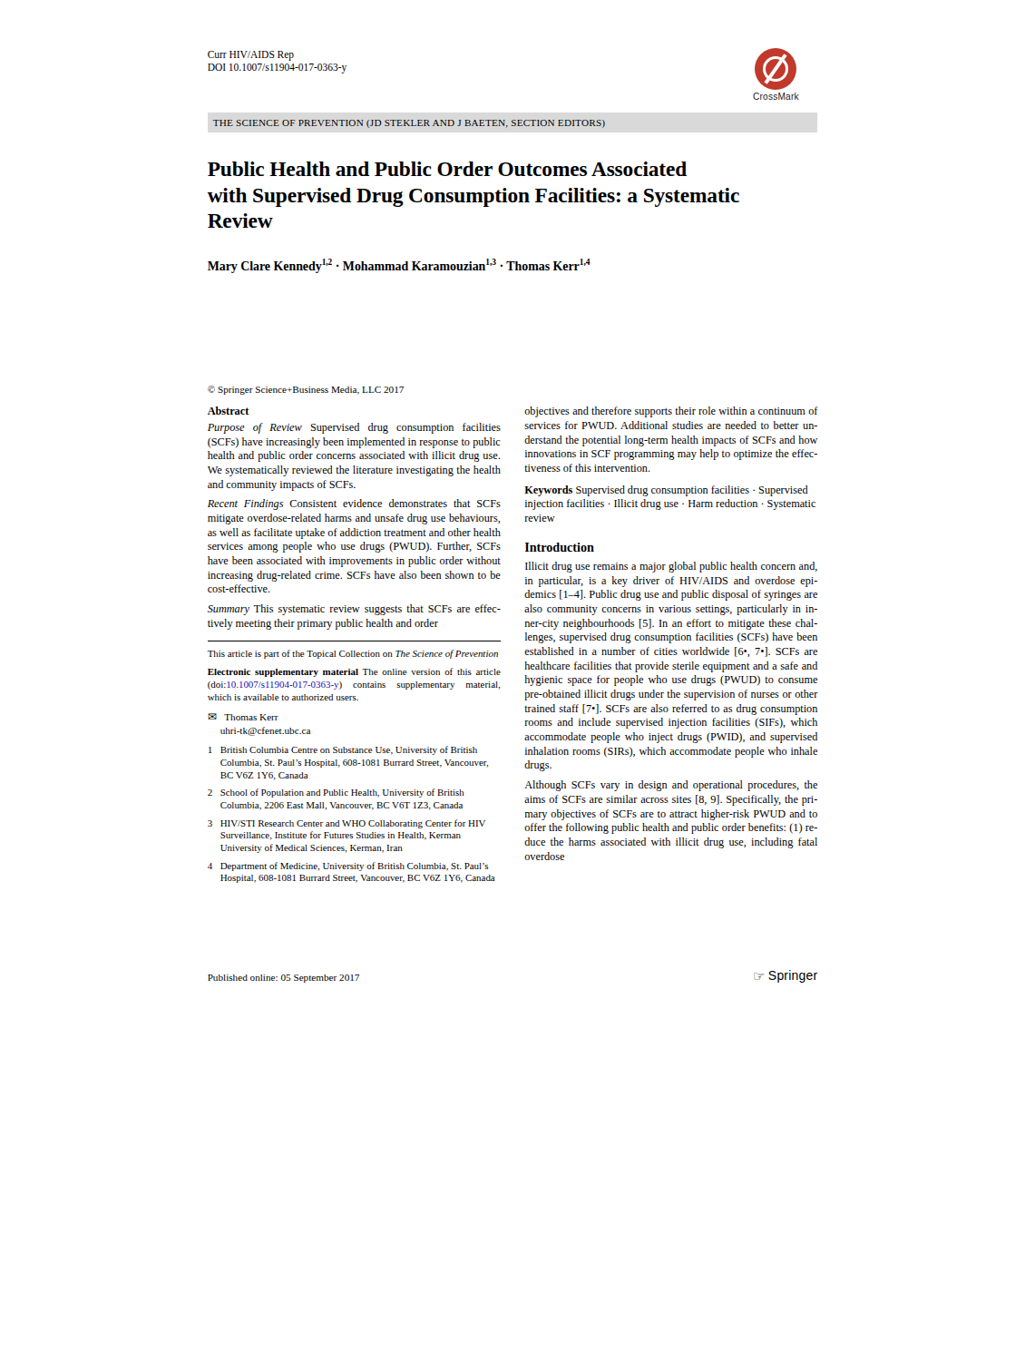Curr HIV/AIDS Rep
DOI 10.1007/s11904-017-0363-y
CrossMark
The Science of Prevention (JD Stekler and J Baeten, Section Editors)
Public Health and Public Order Outcomes Associated
with Supervised Drug Consumption Facilities: a Systematic
Review
Mary Clare Kennedy1,2 · Mohammad Karamouzian1,3 · Thomas Kerr1,4
© Springer Science+Business Media, LLC 2017
Abstract
Purpose of Review Supervised drug consumption facilities (SCFs) have increasingly been implemented in response to public health and public order concerns associated with illicit drug use. We systematically reviewed the literature investigating the health and community impacts of SCFs.
Recent Findings Consistent evidence demonstrates that SCFs mitigate overdose-related harms and unsafe drug use behaviours, as well as facilitate uptake of addiction treatment and other health services among people who use drugs (PWUD). Further, SCFs have been associated with improvements in public order without increasing drug-related crime. SCFs have also been shown to be cost-effective.
Summary This systematic review suggests that SCFs are effectively meeting their primary public health and order
This article is part of the Topical Collection on The Science of Prevention
Electronic supplementary material The online version of this article (doi:10.1007/s11904-017-0363-y) contains supplementary material, which is available to authorized users.
✉ Thomas Kerr
uhri-tk@cfenet.ubc.ca
British Columbia Centre on Substance Use, University of British Columbia, St. Paul’s Hospital, 608-1081 Burrard Street, Vancouver, BC V6Z 1Y6, Canada
School of Population and Public Health, University of British Columbia, 2206 East Mall, Vancouver, BC V6T 1Z3, Canada
HIV/STI Research Center and WHO Collaborating Center for HIV Surveillance, Institute for Futures Studies in Health, Kerman University of Medical Sciences, Kerman, Iran
Department of Medicine, University of British Columbia, St. Paul’s Hospital, 608-1081 Burrard Street, Vancouver, BC V6Z 1Y6, Canada
objectives and therefore supports their role within a continuum of services for PWUD. Additional studies are needed to better understand the potential long-term health impacts of SCFs and how innovations in SCF programming may help to optimize the effectiveness of this intervention.
Keywords Supervised drug consumption facilities · Supervised injection facilities · Illicit drug use · Harm reduction · Systematic review
Introduction
Illicit drug use remains a major global public health concern and, in particular, is a key driver of HIV/AIDS and overdose epidemics [1–4]. Public drug use and public disposal of syringes are also community concerns in various settings, particularly in inner-city neighbourhoods [5]. In an effort to mitigate these challenges, supervised drug consumption facilities (SCFs) have been established in a number of cities worldwide [6•, 7•]. SCFs are healthcare facilities that provide sterile equipment and a safe and hygienic space for people who use drugs (PWUD) to consume pre-obtained illicit drugs under the supervision of nurses or other trained staff [7•]. SCFs are also referred to as drug consumption rooms and include supervised injection facilities (SIFs), which accommodate people who inject drugs (PWID), and supervised inhalation rooms (SIRs), which accommodate people who inhale drugs.
Although SCFs vary in design and operational procedures, the aims of SCFs are similar across sites [8, 9]. Specifically, the primary objectives of SCFs are to attract higher-risk PWUD and to offer the following public health and public order benefits: (1) reduce the harms associated with illicit drug use, including fatal overdose
Published online: 05 September 2017
☞Springer